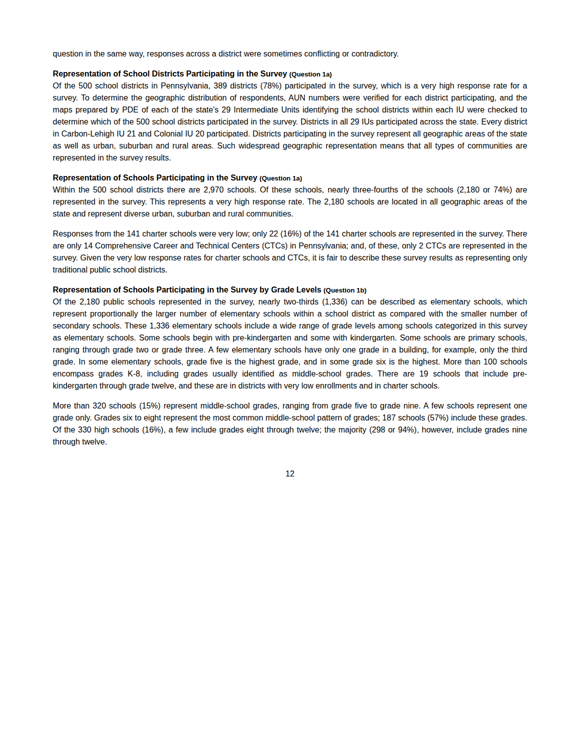question in the same way, responses across a district were sometimes conflicting or contradictory.
Representation of School Districts Participating in the Survey (Question 1a)
Of the 500 school districts in Pennsylvania, 389 districts (78%) participated in the survey, which is a very high response rate for a survey. To determine the geographic distribution of respondents, AUN numbers were verified for each district participating, and the maps prepared by PDE of each of the state's 29 Intermediate Units identifying the school districts within each IU were checked to determine which of the 500 school districts participated in the survey. Districts in all 29 IUs participated across the state. Every district in Carbon-Lehigh IU 21 and Colonial IU 20 participated. Districts participating in the survey represent all geographic areas of the state as well as urban, suburban and rural areas. Such widespread geographic representation means that all types of communities are represented in the survey results.
Representation of Schools Participating in the Survey (Question 1a)
Within the 500 school districts there are 2,970 schools. Of these schools, nearly three-fourths of the schools (2,180 or 74%) are represented in the survey. This represents a very high response rate. The 2,180 schools are located in all geographic areas of the state and represent diverse urban, suburban and rural communities.
Responses from the 141 charter schools were very low; only 22 (16%) of the 141 charter schools are represented in the survey. There are only 14 Comprehensive Career and Technical Centers (CTCs) in Pennsylvania; and, of these, only 2 CTCs are represented in the survey. Given the very low response rates for charter schools and CTCs, it is fair to describe these survey results as representing only traditional public school districts.
Representation of Schools Participating in the Survey by Grade Levels (Question 1b)
Of the 2,180 public schools represented in the survey, nearly two-thirds (1,336) can be described as elementary schools, which represent proportionally the larger number of elementary schools within a school district as compared with the smaller number of secondary schools. These 1,336 elementary schools include a wide range of grade levels among schools categorized in this survey as elementary schools. Some schools begin with pre-kindergarten and some with kindergarten. Some schools are primary schools, ranging through grade two or grade three. A few elementary schools have only one grade in a building, for example, only the third grade. In some elementary schools, grade five is the highest grade, and in some grade six is the highest. More than 100 schools encompass grades K-8, including grades usually identified as middle-school grades. There are 19 schools that include pre-kindergarten through grade twelve, and these are in districts with very low enrollments and in charter schools.
More than 320 schools (15%) represent middle-school grades, ranging from grade five to grade nine. A few schools represent one grade only. Grades six to eight represent the most common middle-school pattern of grades; 187 schools (57%) include these grades. Of the 330 high schools (16%), a few include grades eight through twelve; the majority (298 or 94%), however, include grades nine through twelve.
12